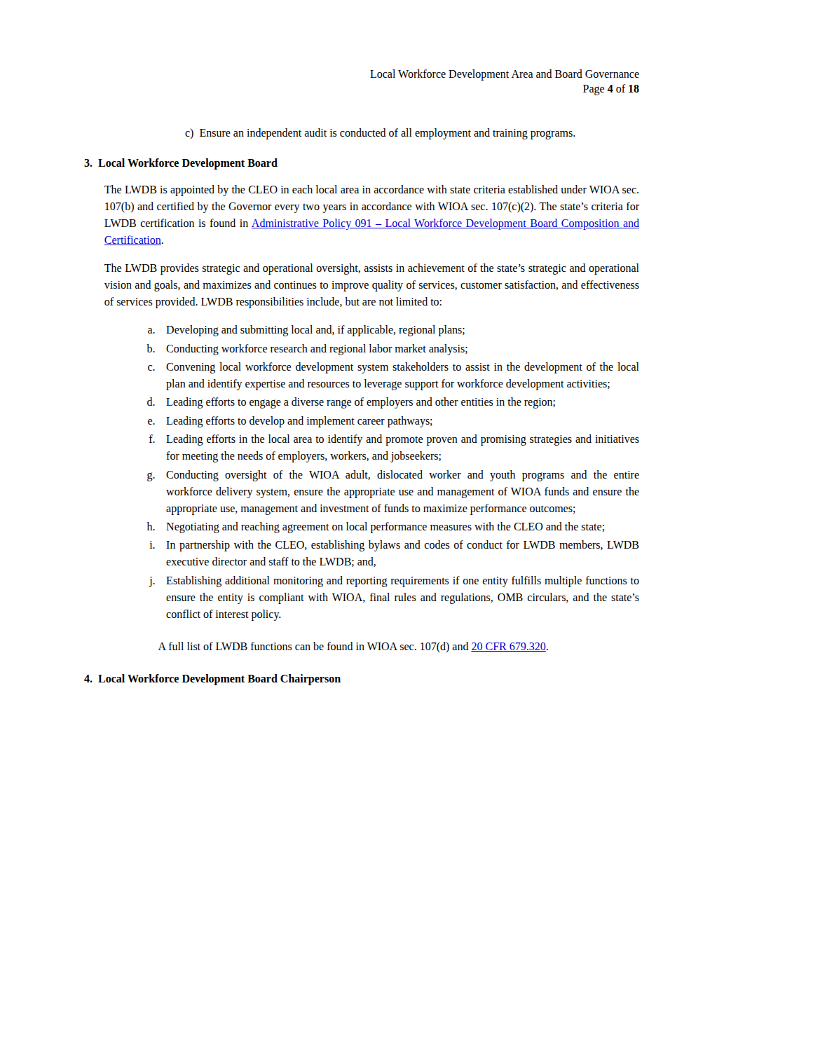Local Workforce Development Area and Board Governance Page 4 of 18
c) Ensure an independent audit is conducted of all employment and training programs.
3. Local Workforce Development Board
The LWDB is appointed by the CLEO in each local area in accordance with state criteria established under WIOA sec. 107(b) and certified by the Governor every two years in accordance with WIOA sec. 107(c)(2). The state’s criteria for LWDB certification is found in Administrative Policy 091 – Local Workforce Development Board Composition and Certification.
The LWDB provides strategic and operational oversight, assists in achievement of the state’s strategic and operational vision and goals, and maximizes and continues to improve quality of services, customer satisfaction, and effectiveness of services provided. LWDB responsibilities include, but are not limited to:
Developing and submitting local and, if applicable, regional plans;
Conducting workforce research and regional labor market analysis;
Convening local workforce development system stakeholders to assist in the development of the local plan and identify expertise and resources to leverage support for workforce development activities;
Leading efforts to engage a diverse range of employers and other entities in the region;
Leading efforts to develop and implement career pathways;
Leading efforts in the local area to identify and promote proven and promising strategies and initiatives for meeting the needs of employers, workers, and jobseekers;
Conducting oversight of the WIOA adult, dislocated worker and youth programs and the entire workforce delivery system, ensure the appropriate use and management of WIOA funds and ensure the appropriate use, management and investment of funds to maximize performance outcomes;
Negotiating and reaching agreement on local performance measures with the CLEO and the state;
In partnership with the CLEO, establishing bylaws and codes of conduct for LWDB members, LWDB executive director and staff to the LWDB; and,
Establishing additional monitoring and reporting requirements if one entity fulfills multiple functions to ensure the entity is compliant with WIOA, final rules and regulations, OMB circulars, and the state’s conflict of interest policy.
A full list of LWDB functions can be found in WIOA sec. 107(d) and 20 CFR 679.320.
4. Local Workforce Development Board Chairperson